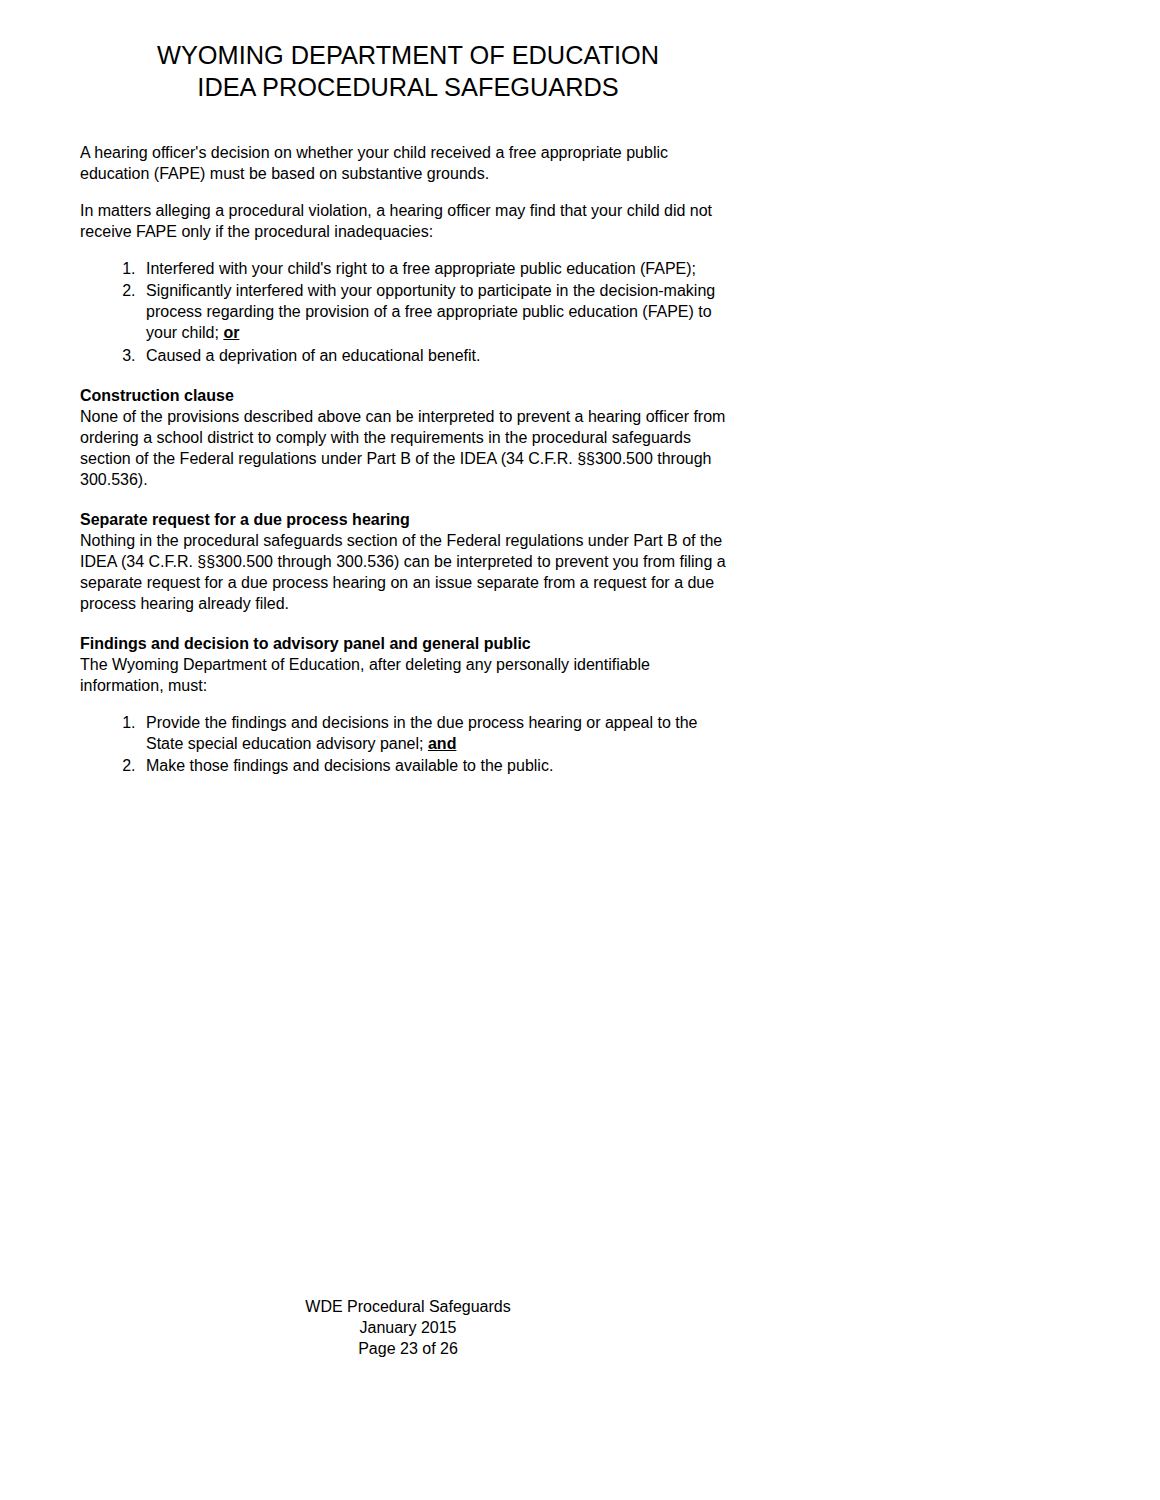WYOMING DEPARTMENT OF EDUCATION
IDEA PROCEDURAL SAFEGUARDS
A hearing officer's decision on whether your child received a free appropriate public education (FAPE) must be based on substantive grounds.
In matters alleging a procedural violation, a hearing officer may find that your child did not receive FAPE only if the procedural inadequacies:
Interfered with your child's right to a free appropriate public education (FAPE);
Significantly interfered with your opportunity to participate in the decision-making process regarding the provision of a free appropriate public education (FAPE) to your child; or
Caused a deprivation of an educational benefit.
Construction clause
None of the provisions described above can be interpreted to prevent a hearing officer from ordering a school district to comply with the requirements in the procedural safeguards section of the Federal regulations under Part B of the IDEA (34 C.F.R. §§300.500 through 300.536).
Separate request for a due process hearing
Nothing in the procedural safeguards section of the Federal regulations under Part B of the IDEA (34 C.F.R. §§300.500 through 300.536) can be interpreted to prevent you from filing a separate request for a due process hearing on an issue separate from a request for a due process hearing already filed.
Findings and decision to advisory panel and general public
The Wyoming Department of Education, after deleting any personally identifiable information, must:
Provide the findings and decisions in the due process hearing or appeal to the State special education advisory panel; and
Make those findings and decisions available to the public.
WDE Procedural Safeguards
January 2015
Page 23 of 26